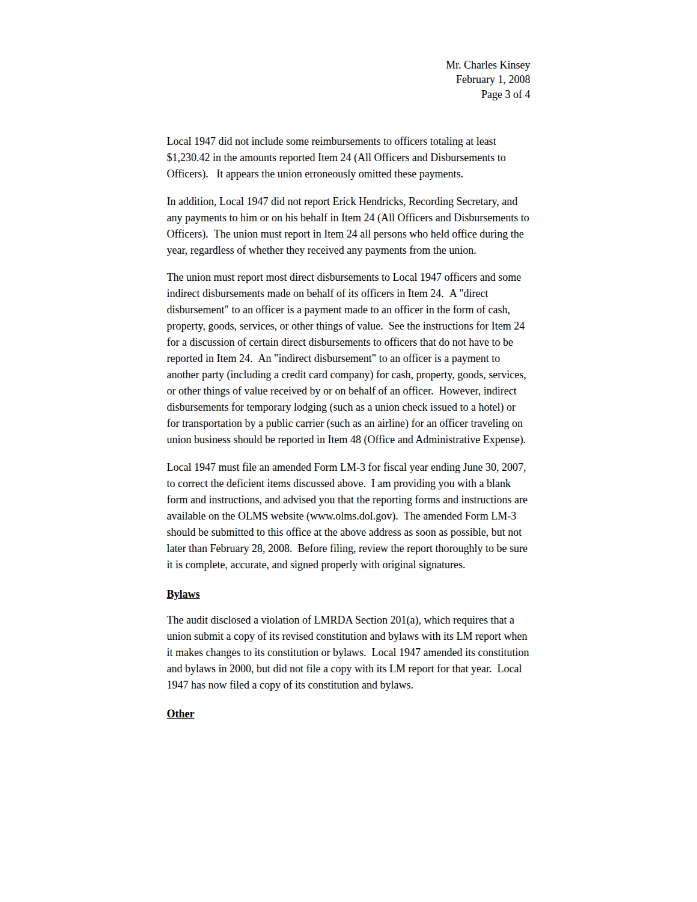Mr. Charles Kinsey
February 1, 2008
Page 3 of 4
Local 1947 did not include some reimbursements to officers totaling at least $1,230.42 in the amounts reported Item 24 (All Officers and Disbursements to Officers). It appears the union erroneously omitted these payments.
In addition, Local 1947 did not report Erick Hendricks, Recording Secretary, and any payments to him or on his behalf in Item 24 (All Officers and Disbursements to Officers). The union must report in Item 24 all persons who held office during the year, regardless of whether they received any payments from the union.
The union must report most direct disbursements to Local 1947 officers and some indirect disbursements made on behalf of its officers in Item 24. A "direct disbursement" to an officer is a payment made to an officer in the form of cash, property, goods, services, or other things of value. See the instructions for Item 24 for a discussion of certain direct disbursements to officers that do not have to be reported in Item 24. An "indirect disbursement" to an officer is a payment to another party (including a credit card company) for cash, property, goods, services, or other things of value received by or on behalf of an officer. However, indirect disbursements for temporary lodging (such as a union check issued to a hotel) or for transportation by a public carrier (such as an airline) for an officer traveling on union business should be reported in Item 48 (Office and Administrative Expense).
Local 1947 must file an amended Form LM-3 for fiscal year ending June 30, 2007, to correct the deficient items discussed above. I am providing you with a blank form and instructions, and advised you that the reporting forms and instructions are available on the OLMS website (www.olms.dol.gov). The amended Form LM-3 should be submitted to this office at the above address as soon as possible, but not later than February 28, 2008. Before filing, review the report thoroughly to be sure it is complete, accurate, and signed properly with original signatures.
Bylaws
The audit disclosed a violation of LMRDA Section 201(a), which requires that a union submit a copy of its revised constitution and bylaws with its LM report when it makes changes to its constitution or bylaws. Local 1947 amended its constitution and bylaws in 2000, but did not file a copy with its LM report for that year. Local 1947 has now filed a copy of its constitution and bylaws.
Other